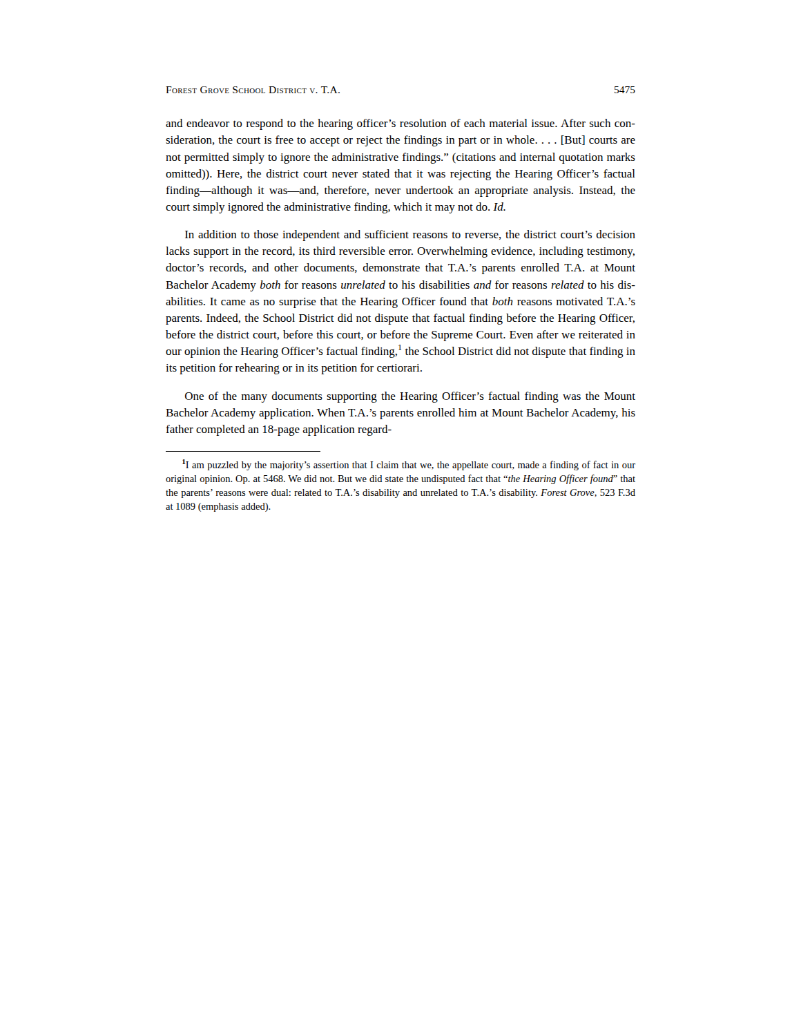Forest Grove School District v. T.A. 5475
and endeavor to respond to the hearing officer’s resolution of each material issue. After such consideration, the court is free to accept or reject the findings in part or in whole. . . . [But] courts are not permitted simply to ignore the administrative findings.” (citations and internal quotation marks omitted)). Here, the district court never stated that it was rejecting the Hearing Officer’s factual finding—although it was—and, therefore, never undertook an appropriate analysis. Instead, the court simply ignored the administrative finding, which it may not do. Id.
In addition to those independent and sufficient reasons to reverse, the district court’s decision lacks support in the record, its third reversible error. Overwhelming evidence, including testimony, doctor’s records, and other documents, demonstrate that T.A.’s parents enrolled T.A. at Mount Bachelor Academy both for reasons unrelated to his disabilities and for reasons related to his disabilities. It came as no surprise that the Hearing Officer found that both reasons motivated T.A.’s parents. Indeed, the School District did not dispute that factual finding before the Hearing Officer, before the district court, before this court, or before the Supreme Court. Even after we reiterated in our opinion the Hearing Officer’s factual finding,1 the School District did not dispute that finding in its petition for rehearing or in its petition for certiorari.
One of the many documents supporting the Hearing Officer’s factual finding was the Mount Bachelor Academy application. When T.A.’s parents enrolled him at Mount Bachelor Academy, his father completed an 18-page application regard-
1I am puzzled by the majority’s assertion that I claim that we, the appellate court, made a finding of fact in our original opinion. Op. at 5468. We did not. But we did state the undisputed fact that “the Hearing Officer found” that the parents’ reasons were dual: related to T.A.’s disability and unrelated to T.A.’s disability. Forest Grove, 523 F.3d at 1089 (emphasis added).